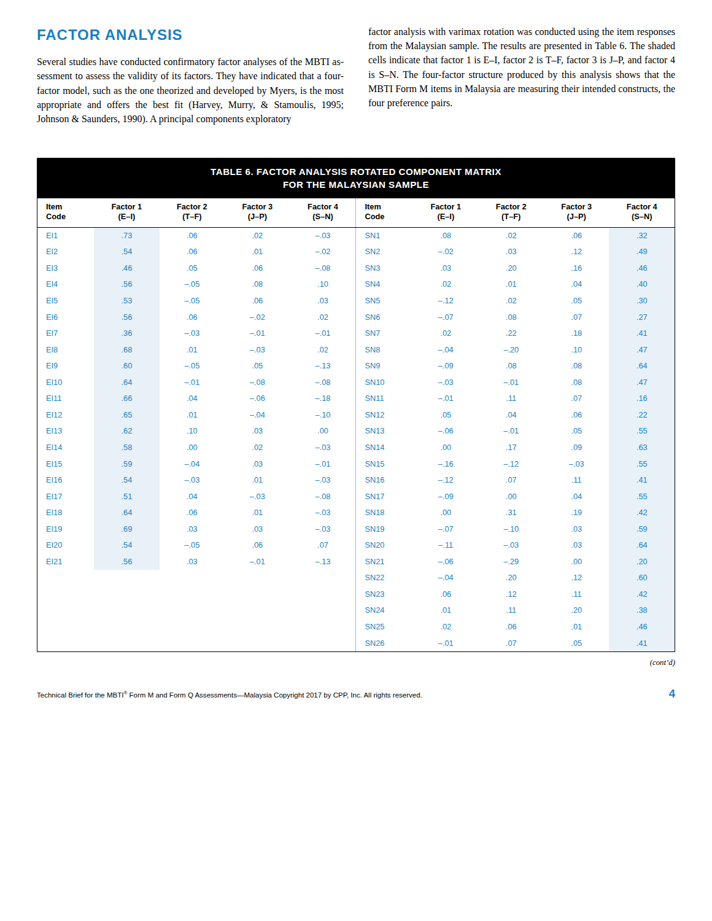FACTOR ANALYSIS
Several studies have conducted confirmatory factor analyses of the MBTI assessment to assess the validity of its factors. They have indicated that a four-factor model, such as the one theorized and developed by Myers, is the most appropriate and offers the best fit (Harvey, Murry, & Stamoulis, 1995; Johnson & Saunders, 1990). A principal components exploratory
factor analysis with varimax rotation was conducted using the item responses from the Malaysian sample. The results are presented in Table 6. The shaded cells indicate that factor 1 is E–I, factor 2 is T–F, factor 3 is J–P, and factor 4 is S–N. The four-factor structure produced by this analysis shows that the MBTI Form M items in Malaysia are measuring their intended constructs, the four preference pairs.
TABLE 6. FACTOR ANALYSIS ROTATED COMPONENT MATRIX
FOR THE MALAYSIAN SAMPLE
| Item Code | Factor 1 (E–I) | Factor 2 (T–F) | Factor 3 (J–P) | Factor 4 (S–N) | Item Code | Factor 1 (E–I) | Factor 2 (T–F) | Factor 3 (J–P) | Factor 4 (S–N) |
| --- | --- | --- | --- | --- | --- | --- | --- | --- | --- |
| EI1 | .73 | .06 | .02 | –.03 | SN1 | .08 | .02 | .06 | .32 |
| EI2 | .54 | .06 | .01 | –.02 | SN2 | –.02 | .03 | .12 | .49 |
| EI3 | .46 | .05 | .06 | –.08 | SN3 | .03 | .20 | .16 | .46 |
| EI4 | .56 | –.05 | .08 | .10 | SN4 | .02 | .01 | .04 | .40 |
| EI5 | .53 | –.05 | .06 | .03 | SN5 | –.12 | .02 | .05 | .30 |
| EI6 | .56 | .06 | –.02 | .02 | SN6 | –.07 | .08 | .07 | .27 |
| EI7 | .36 | –.03 | –.01 | –.01 | SN7 | .02 | .22 | .18 | .41 |
| EI8 | .68 | .01 | –.03 | .02 | SN8 | –.04 | –.20 | .10 | .47 |
| EI9 | .60 | –.05 | .05 | –.13 | SN9 | –.09 | .08 | .08 | .64 |
| EI10 | .64 | –.01 | –.08 | –.08 | SN10 | –.03 | –.01 | .08 | .47 |
| EI11 | .66 | .04 | –.06 | –.18 | SN11 | –.01 | .11 | .07 | .16 |
| EI12 | .65 | .01 | –.04 | –.10 | SN12 | .05 | .04 | .06 | .22 |
| EI13 | .62 | .10 | .03 | .00 | SN13 | –.06 | –.01 | .05 | .55 |
| EI14 | .58 | .00 | .02 | –.03 | SN14 | .00 | .17 | .09 | .63 |
| EI15 | .59 | –.04 | .03 | –.01 | SN15 | –.16 | –.12 | –.03 | .55 |
| EI16 | .54 | –.03 | .01 | –.03 | SN16 | –.12 | .07 | .11 | .41 |
| EI17 | .51 | .04 | –.03 | –.08 | SN17 | –.09 | .00 | .04 | .55 |
| EI18 | .64 | .06 | .01 | –.03 | SN18 | .00 | .31 | .19 | .42 |
| EI19 | .69 | .03 | .03 | –.03 | SN19 | –.07 | –.10 | .03 | .59 |
| EI20 | .54 | –.05 | .06 | .07 | SN20 | –.11 | –.03 | .03 | .64 |
| EI21 | .56 | .03 | –.01 | –.13 | SN21 | –.06 | –.29 | .00 | .20 |
| | | | | | SN22 | –.04 | .20 | .12 | .60 |
| | | | | | SN23 | .06 | .12 | .11 | .42 |
| | | | | | SN24 | .01 | .11 | .20 | .38 |
| | | | | | SN25 | .02 | .06 | .01 | .46 |
| | | | | | SN26 | –.01 | .07 | .05 | .41 |
(cont’d)
Technical Brief for the MBTI® Form M and Form Q Assessments—Malaysia Copyright 2017 by CPP, Inc. All rights reserved.
4